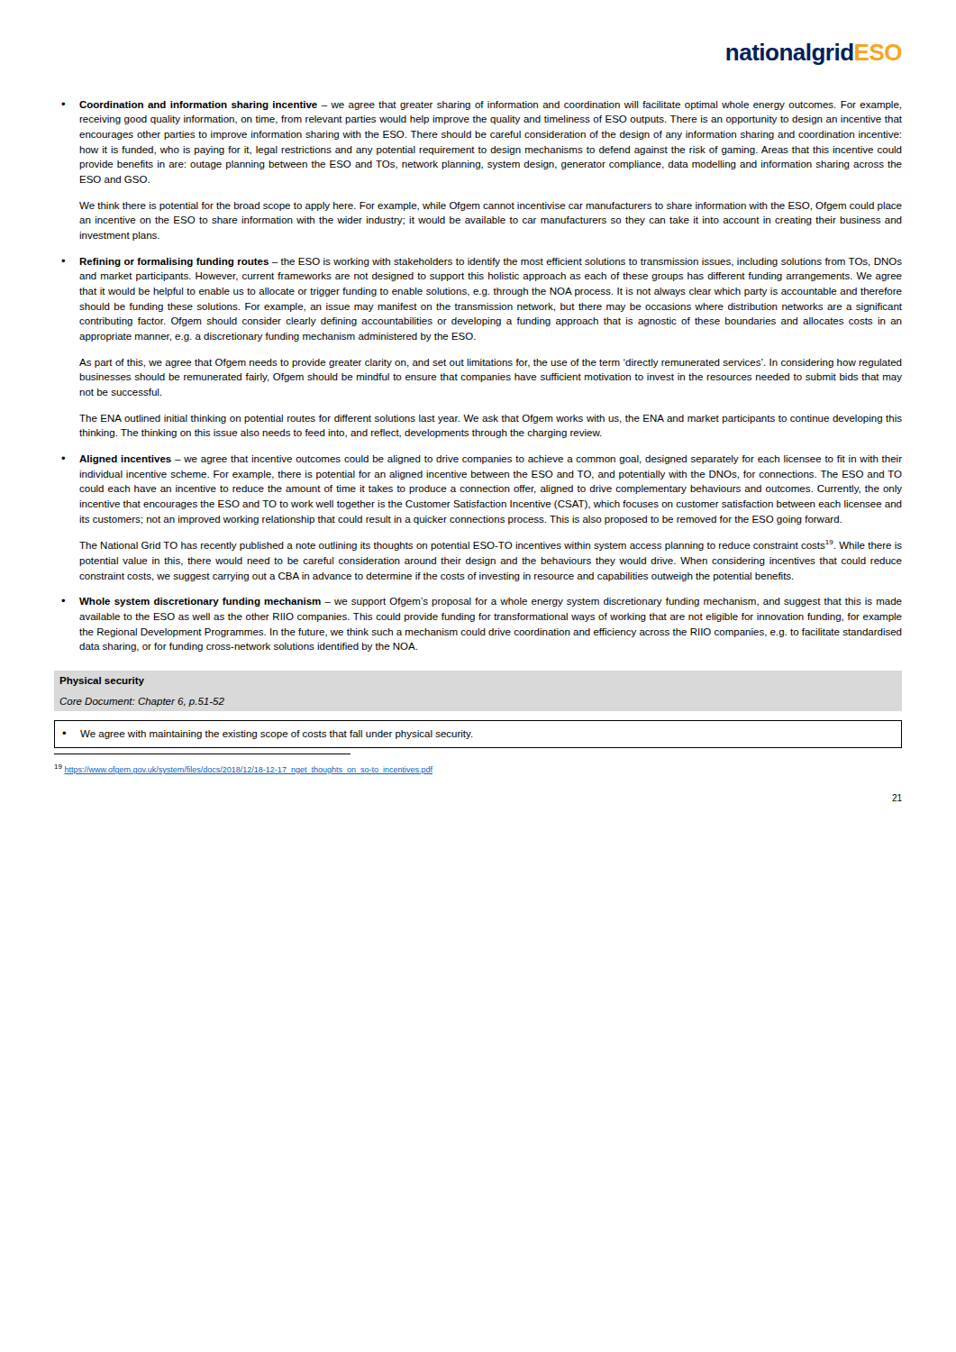national grid ESO
Coordination and information sharing incentive – we agree that greater sharing of information and coordination will facilitate optimal whole energy outcomes. For example, receiving good quality information, on time, from relevant parties would help improve the quality and timeliness of ESO outputs. There is an opportunity to design an incentive that encourages other parties to improve information sharing with the ESO. There should be careful consideration of the design of any information sharing and coordination incentive: how it is funded, who is paying for it, legal restrictions and any potential requirement to design mechanisms to defend against the risk of gaming. Areas that this incentive could provide benefits in are: outage planning between the ESO and TOs, network planning, system design, generator compliance, data modelling and information sharing across the ESO and GSO.
We think there is potential for the broad scope to apply here. For example, while Ofgem cannot incentivise car manufacturers to share information with the ESO, Ofgem could place an incentive on the ESO to share information with the wider industry; it would be available to car manufacturers so they can take it into account in creating their business and investment plans.
Refining or formalising funding routes – the ESO is working with stakeholders to identify the most efficient solutions to transmission issues, including solutions from TOs, DNOs and market participants. However, current frameworks are not designed to support this holistic approach as each of these groups has different funding arrangements. We agree that it would be helpful to enable us to allocate or trigger funding to enable solutions, e.g. through the NOA process. It is not always clear which party is accountable and therefore should be funding these solutions. For example, an issue may manifest on the transmission network, but there may be occasions where distribution networks are a significant contributing factor. Ofgem should consider clearly defining accountabilities or developing a funding approach that is agnostic of these boundaries and allocates costs in an appropriate manner, e.g. a discretionary funding mechanism administered by the ESO.
As part of this, we agree that Ofgem needs to provide greater clarity on, and set out limitations for, the use of the term ‘directly remunerated services’. In considering how regulated businesses should be remunerated fairly, Ofgem should be mindful to ensure that companies have sufficient motivation to invest in the resources needed to submit bids that may not be successful.
The ENA outlined initial thinking on potential routes for different solutions last year. We ask that Ofgem works with us, the ENA and market participants to continue developing this thinking. The thinking on this issue also needs to feed into, and reflect, developments through the charging review.
Aligned incentives – we agree that incentive outcomes could be aligned to drive companies to achieve a common goal, designed separately for each licensee to fit in with their individual incentive scheme. For example, there is potential for an aligned incentive between the ESO and TO, and potentially with the DNOs, for connections. The ESO and TO could each have an incentive to reduce the amount of time it takes to produce a connection offer, aligned to drive complementary behaviours and outcomes. Currently, the only incentive that encourages the ESO and TO to work well together is the Customer Satisfaction Incentive (CSAT), which focuses on customer satisfaction between each licensee and its customers; not an improved working relationship that could result in a quicker connections process. This is also proposed to be removed for the ESO going forward.
The National Grid TO has recently published a note outlining its thoughts on potential ESO-TO incentives within system access planning to reduce constraint costs19. While there is potential value in this, there would need to be careful consideration around their design and the behaviours they would drive. When considering incentives that could reduce constraint costs, we suggest carrying out a CBA in advance to determine if the costs of investing in resource and capabilities outweigh the potential benefits.
Whole system discretionary funding mechanism – we support Ofgem’s proposal for a whole energy system discretionary funding mechanism, and suggest that this is made available to the ESO as well as the other RIIO companies. This could provide funding for transformational ways of working that are not eligible for innovation funding, for example the Regional Development Programmes. In the future, we think such a mechanism could drive coordination and efficiency across the RIIO companies, e.g. to facilitate standardised data sharing, or for funding cross-network solutions identified by the NOA.
Physical security
Core Document: Chapter 6, p.51-52
We agree with maintaining the existing scope of costs that fall under physical security.
19 https://www.ofgem.gov.uk/system/files/docs/2018/12/18-12-17_nget_thoughts_on_so-to_incentives.pdf
21